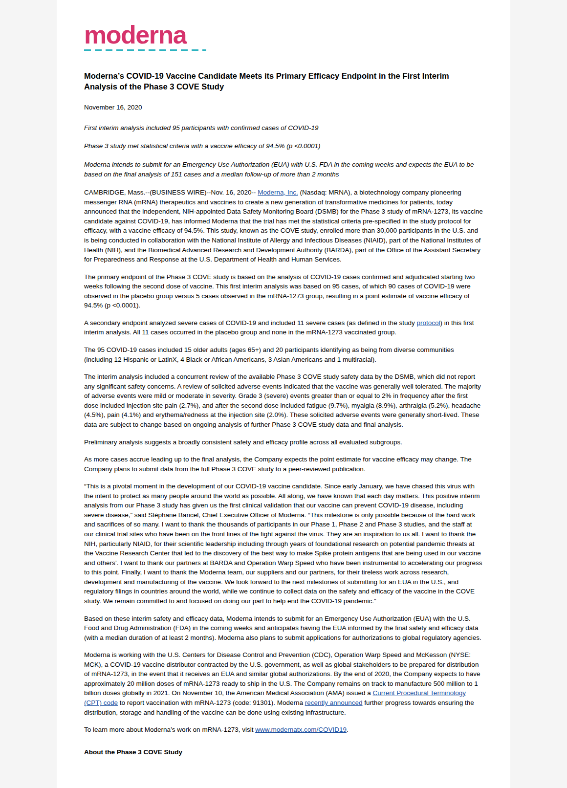moderna
Moderna’s COVID-19 Vaccine Candidate Meets its Primary Efficacy Endpoint in the First Interim Analysis of the Phase 3 COVE Study
November 16, 2020
First interim analysis included 95 participants with confirmed cases of COVID-19
Phase 3 study met statistical criteria with a vaccine efficacy of 94.5% (p <0.0001)
Moderna intends to submit for an Emergency Use Authorization (EUA) with U.S. FDA in the coming weeks and expects the EUA to be based on the final analysis of 151 cases and a median follow-up of more than 2 months
CAMBRIDGE, Mass.--(BUSINESS WIRE)--Nov. 16, 2020-- Moderna, Inc. (Nasdaq: MRNA), a biotechnology company pioneering messenger RNA (mRNA) therapeutics and vaccines to create a new generation of transformative medicines for patients, today announced that the independent, NIH-appointed Data Safety Monitoring Board (DSMB) for the Phase 3 study of mRNA-1273, its vaccine candidate against COVID-19, has informed Moderna that the trial has met the statistical criteria pre-specified in the study protocol for efficacy, with a vaccine efficacy of 94.5%. This study, known as the COVE study, enrolled more than 30,000 participants in the U.S. and is being conducted in collaboration with the National Institute of Allergy and Infectious Diseases (NIAID), part of the National Institutes of Health (NIH), and the Biomedical Advanced Research and Development Authority (BARDA), part of the Office of the Assistant Secretary for Preparedness and Response at the U.S. Department of Health and Human Services.
The primary endpoint of the Phase 3 COVE study is based on the analysis of COVID-19 cases confirmed and adjudicated starting two weeks following the second dose of vaccine. This first interim analysis was based on 95 cases, of which 90 cases of COVID-19 were observed in the placebo group versus 5 cases observed in the mRNA-1273 group, resulting in a point estimate of vaccine efficacy of 94.5% (p <0.0001).
A secondary endpoint analyzed severe cases of COVID-19 and included 11 severe cases (as defined in the study protocol) in this first interim analysis. All 11 cases occurred in the placebo group and none in the mRNA-1273 vaccinated group.
The 95 COVID-19 cases included 15 older adults (ages 65+) and 20 participants identifying as being from diverse communities (including 12 Hispanic or LatinX, 4 Black or African Americans, 3 Asian Americans and 1 multiracial).
The interim analysis included a concurrent review of the available Phase 3 COVE study safety data by the DSMB, which did not report any significant safety concerns. A review of solicited adverse events indicated that the vaccine was generally well tolerated. The majority of adverse events were mild or moderate in severity. Grade 3 (severe) events greater than or equal to 2% in frequency after the first dose included injection site pain (2.7%), and after the second dose included fatigue (9.7%), myalgia (8.9%), arthralgia (5.2%), headache (4.5%), pain (4.1%) and erythema/redness at the injection site (2.0%). These solicited adverse events were generally short-lived. These data are subject to change based on ongoing analysis of further Phase 3 COVE study data and final analysis.
Preliminary analysis suggests a broadly consistent safety and efficacy profile across all evaluated subgroups.
As more cases accrue leading up to the final analysis, the Company expects the point estimate for vaccine efficacy may change. The Company plans to submit data from the full Phase 3 COVE study to a peer-reviewed publication.
“This is a pivotal moment in the development of our COVID-19 vaccine candidate. Since early January, we have chased this virus with the intent to protect as many people around the world as possible. All along, we have known that each day matters. This positive interim analysis from our Phase 3 study has given us the first clinical validation that our vaccine can prevent COVID-19 disease, including severe disease,” said Stéphane Bancel, Chief Executive Officer of Moderna. “This milestone is only possible because of the hard work and sacrifices of so many. I want to thank the thousands of participants in our Phase 1, Phase 2 and Phase 3 studies, and the staff at our clinical trial sites who have been on the front lines of the fight against the virus. They are an inspiration to us all. I want to thank the NIH, particularly NIAID, for their scientific leadership including through years of foundational research on potential pandemic threats at the Vaccine Research Center that led to the discovery of the best way to make Spike protein antigens that are being used in our vaccine and others’. I want to thank our partners at BARDA and Operation Warp Speed who have been instrumental to accelerating our progress to this point. Finally, I want to thank the Moderna team, our suppliers and our partners, for their tireless work across research, development and manufacturing of the vaccine. We look forward to the next milestones of submitting for an EUA in the U.S., and regulatory filings in countries around the world, while we continue to collect data on the safety and efficacy of the vaccine in the COVE study. We remain committed to and focused on doing our part to help end the COVID-19 pandemic.”
Based on these interim safety and efficacy data, Moderna intends to submit for an Emergency Use Authorization (EUA) with the U.S. Food and Drug Administration (FDA) in the coming weeks and anticipates having the EUA informed by the final safety and efficacy data (with a median duration of at least 2 months). Moderna also plans to submit applications for authorizations to global regulatory agencies.
Moderna is working with the U.S. Centers for Disease Control and Prevention (CDC), Operation Warp Speed and McKesson (NYSE: MCK), a COVID-19 vaccine distributor contracted by the U.S. government, as well as global stakeholders to be prepared for distribution of mRNA-1273, in the event that it receives an EUA and similar global authorizations. By the end of 2020, the Company expects to have approximately 20 million doses of mRNA-1273 ready to ship in the U.S. The Company remains on track to manufacture 500 million to 1 billion doses globally in 2021. On November 10, the American Medical Association (AMA) issued a Current Procedural Terminology (CPT) code to report vaccination with mRNA-1273 (code: 91301). Moderna recently announced further progress towards ensuring the distribution, storage and handling of the vaccine can be done using existing infrastructure.
To learn more about Moderna’s work on mRNA-1273, visit www.modernatx.com/COVID19.
About the Phase 3 COVE Study